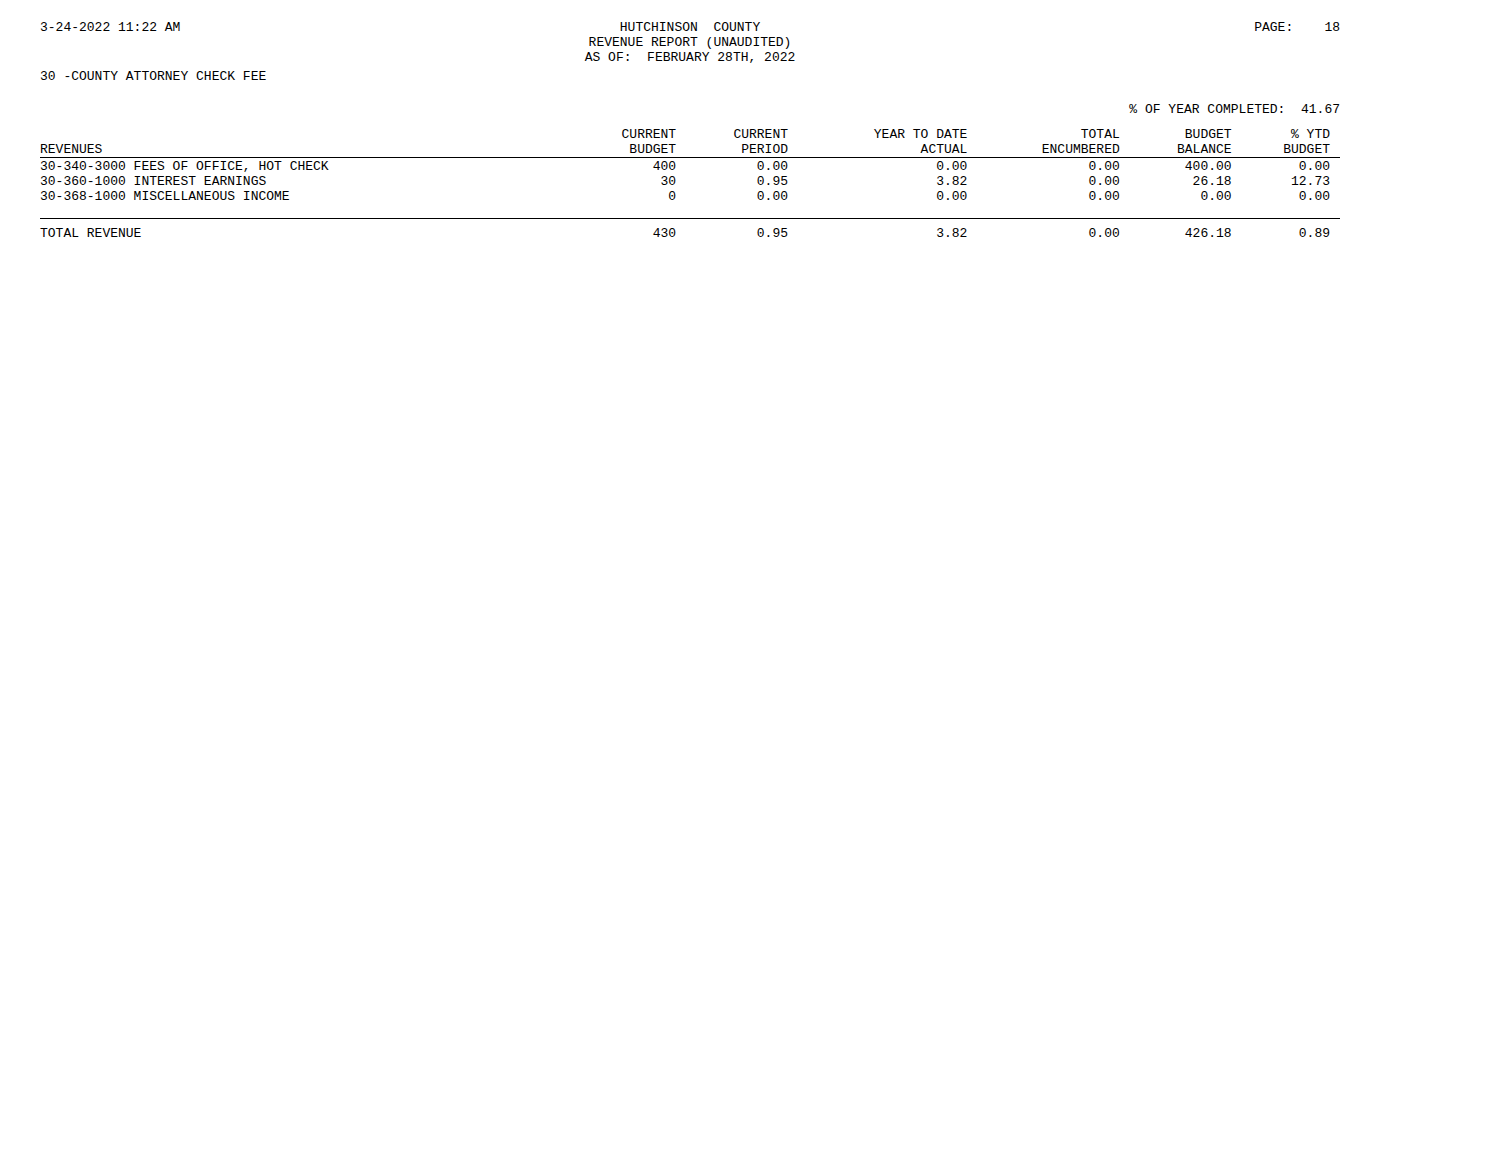3-24-2022 11:22 AM
HUTCHINSON COUNTY
PAGE: 18
REVENUE REPORT (UNAUDITED)
AS OF: FEBRUARY 28TH, 2022
30 -COUNTY ATTORNEY CHECK FEE
% OF YEAR COMPLETED: 41.67
| | CURRENT | CURRENT | YEAR TO DATE | TOTAL | BUDGET | % YTD |
| --- | --- | --- | --- | --- | --- | --- |
| REVENUES | BUDGET | PERIOD | ACTUAL | ENCUMBERED | BALANCE | BUDGET |
| 30-340-3000 FEES OF OFFICE, HOT CHECK | 400 | 0.00 | 0.00 | 0.00 | 400.00 | 0.00 |
| 30-360-1000 INTEREST EARNINGS | 30 | 0.95 | 3.82 | 0.00 | 26.18 | 12.73 |
| 30-368-1000 MISCELLANEOUS INCOME | 0 | 0.00 | 0.00 | 0.00 | 0.00 | 0.00 |
| TOTAL REVENUE | 430 | 0.95 | 3.82 | 0.00 | 426.18 | 0.89 |